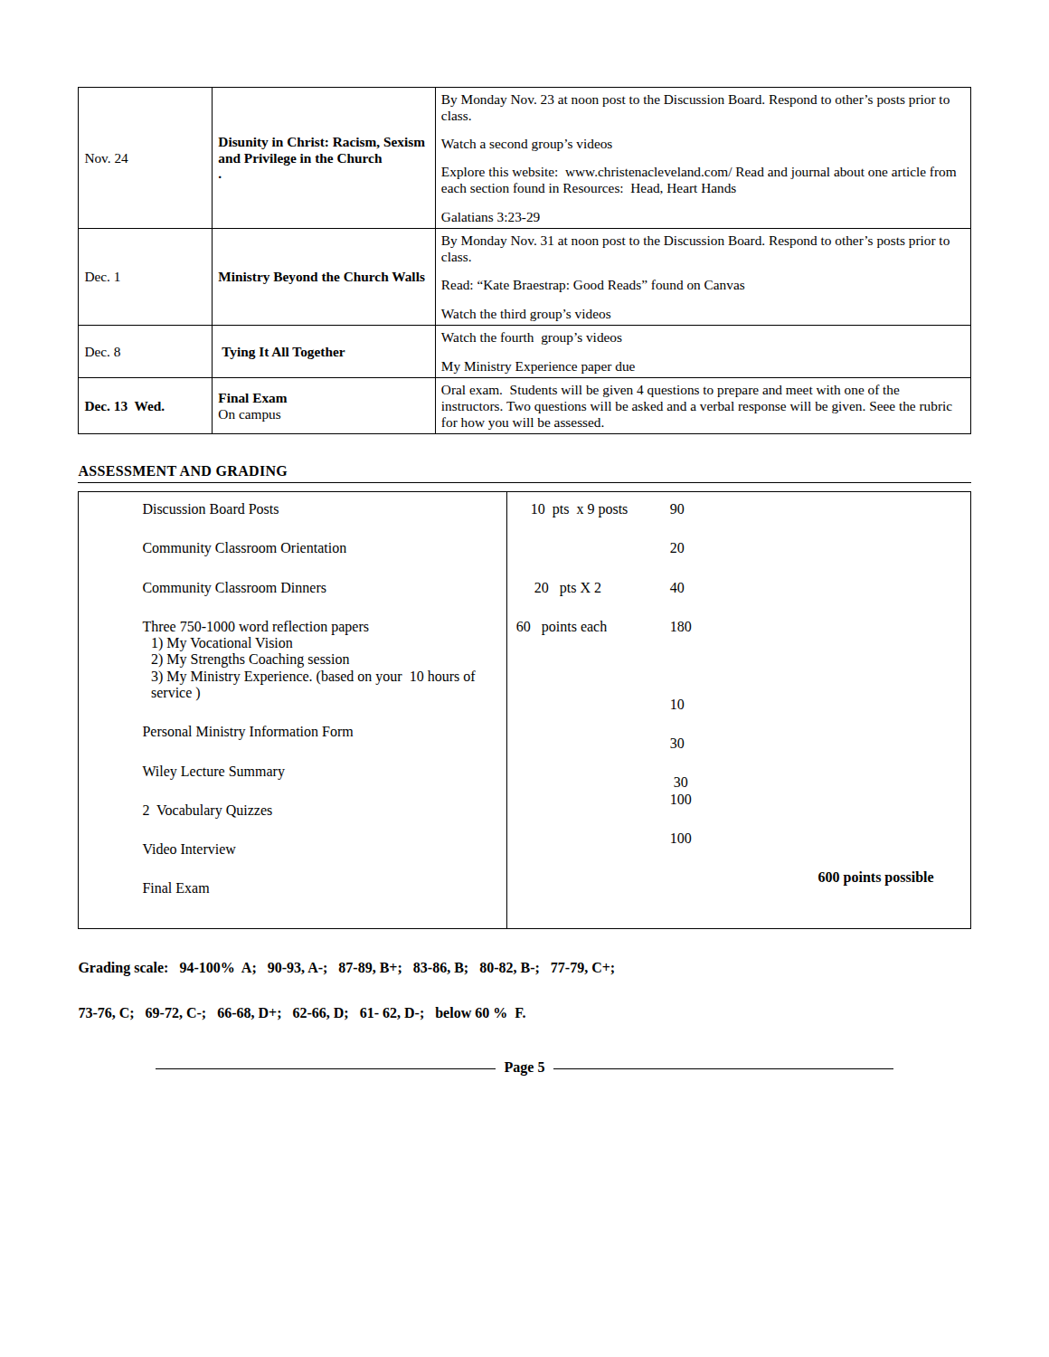| Nov. 24 | Disunity in Christ: Racism, Sexism and Privilege in the Church . | By Monday Nov. 23 at noon post to the Discussion Board. Respond to other’s posts prior to class. Watch a second group’s videos Explore this website: www.christenacleveland.com/ Read and journal about one article from each section found in Resources: Head, Heart Hands Galatians 3:23-29 |
| Dec. 1 | Ministry Beyond the Church Walls | By Monday Nov. 31 at noon post to the Discussion Board. Respond to other’s posts prior to class. Read: “Kate Braestrap: Good Reads” found on Canvas Watch the third group’s videos |
| Dec. 8 | Tying It All Together | Watch the fourth group’s videos My Ministry Experience paper due |
| Dec. 13 Wed. | Final Exam On campus | Oral exam. Students will be given 4 questions to prepare and meet with one of the instructors. Two questions will be asked and a verbal response will be given. Seee the rubric for how you will be assessed. |
ASSESSMENT AND GRADING
| Discussion Board Posts Community Classroom Orientation Community Classroom Dinners Three 750-1000 word reflection papers 1) My Vocational Vision 2) My Strengths Coaching session 3) My Ministry Experience. (based on your 10 hours of service ) Personal Ministry Information Form Wiley Lecture Summary 2 Vocabulary Quizzes Video Interview Final Exam | 10 pts x 9 posts 90 20 20 pts X 2 40 60 points each 180 10 30 30 100 100 600 points possible |
Grading scale: 94-100% A; 90-93, A-; 87-89, B+; 83-86, B; 80-82, B-; 77-79, C+;
73-76, C; 69-72, C-; 66-68, D+; 62-66, D; 61- 62, D-; below 60 % F.
Page 5